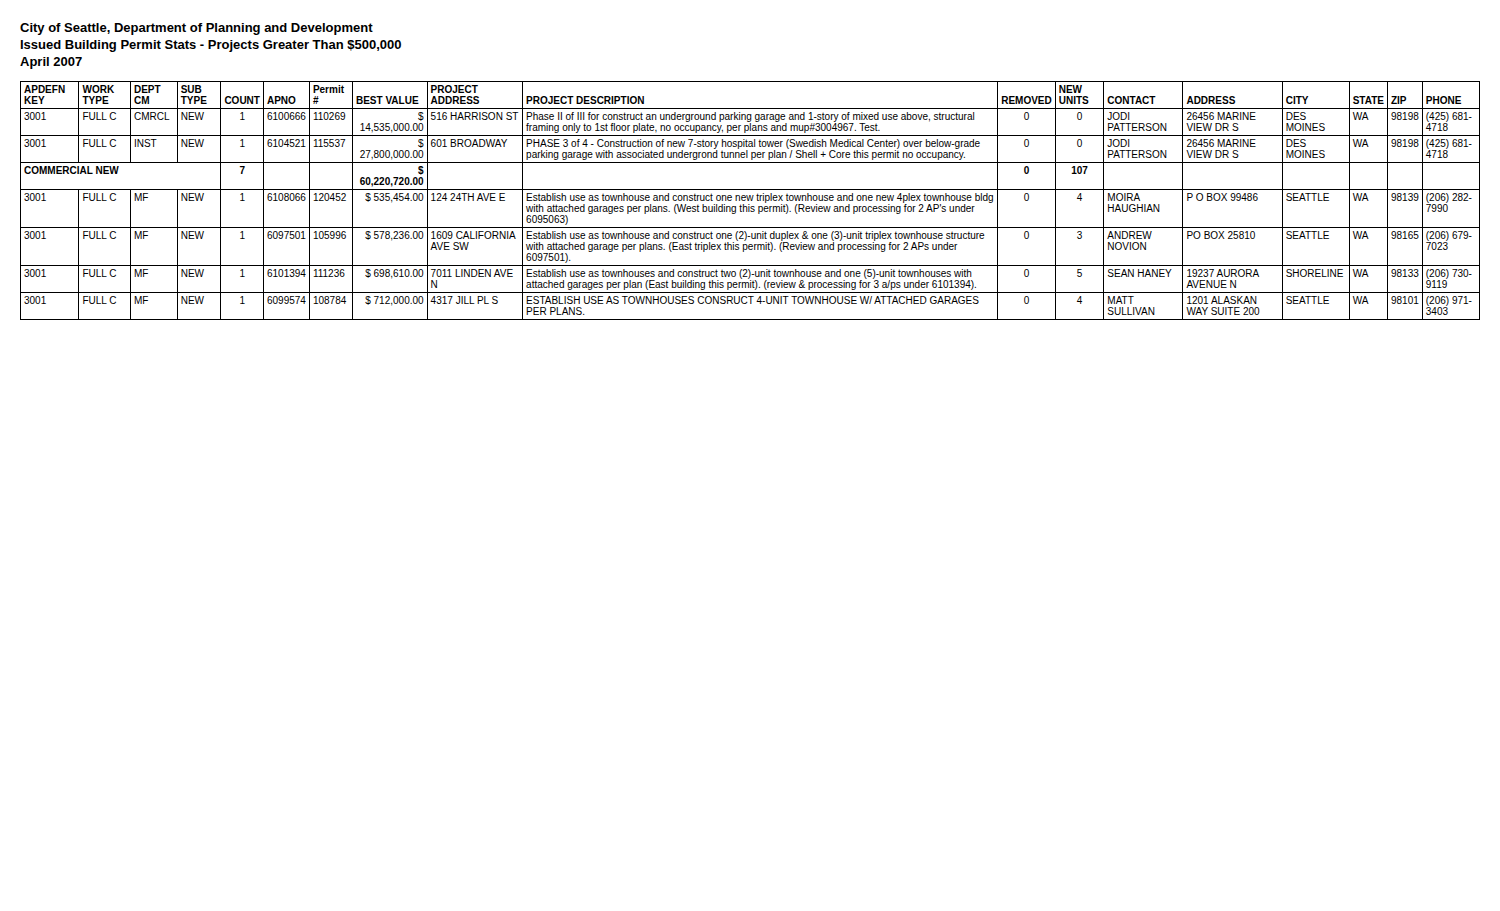City of Seattle, Department of Planning and Development
Issued Building Permit Stats - Projects Greater Than $500,000
April 2007
| APDEFN KEY | WORK TYPE | DEPT CM | SUB TYPE | COUNT | APNO | Permit # | BEST VALUE | PROJECT ADDRESS | PROJECT DESCRIPTION | REMOVED | NEW UNITS | CONTACT | ADDRESS | CITY | STATE | ZIP | PHONE |
| --- | --- | --- | --- | --- | --- | --- | --- | --- | --- | --- | --- | --- | --- | --- | --- | --- | --- |
| 3001 | FULL C | CMRCL | NEW | 1 | 6100666 | 110269 | $ 14,535,000.00 | 516 HARRISON ST | Phase II of III for construct an underground parking garage and 1-story of mixed use above, structural framing only to 1st floor plate, no occupancy, per plans and mup#3004967. Test. | 0 | 0 | JODI PATTERSON | 26456 MARINE VIEW DR S | DES MOINES | WA | 98198 | (425) 681-4718 |
| 3001 | FULL C | INST | NEW | 1 | 6104521 | 115537 | $ 27,800,000.00 | 601 BROADWAY | PHASE 3 of 4 - Construction of new 7-story hospital tower (Swedish Medical Center) over below-grade parking garage with associated undergrond tunnel per plan / Shell + Core this permit no occupancy. | 0 | 0 | JODI PATTERSON | 26456 MARINE VIEW DR S | DES MOINES | WA | 98198 | (425) 681-4718 |
| COMMERCIAL NEW | 7 | | | $ 60,220,720.00 | | | 0 | 107 | | | | | | |
| 3001 | FULL C | MF | NEW | 1 | 6108066 | 120452 | $ 535,454.00 | 124 24TH AVE E | Establish use as townhouse and construct one new triplex townhouse and one new 4plex townhouse bldg with attached garages per plans. (West building this permit). (Review and processing for 2 AP's under 6095063) | 0 | 4 | MOIRA HAUGHIAN | P O BOX 99486 | SEATTLE | WA | 98139 | (206) 282-7990 |
| 3001 | FULL C | MF | NEW | 1 | 6097501 | 105996 | $ 578,236.00 | 1609 CALIFORNIA AVE SW | Establish use as townhouse and construct one (2)-unit duplex & one (3)-unit triplex townhouse structure with attached garage per plans. (East triplex this permit). (Review and processing for 2 APs under 6097501). | 0 | 3 | ANDREW NOVION | PO BOX 25810 | SEATTLE | WA | 98165 | (206) 679-7023 |
| 3001 | FULL C | MF | NEW | 1 | 6101394 | 111236 | $ 698,610.00 | 7011 LINDEN AVE N | Establish use as townhouses and construct two (2)-unit townhouse and one (5)-unit townhouses with attached garages per plan (East building this permit). (review & processing for 3 a/ps under 6101394). | 0 | 5 | SEAN HANEY | 19237 AURORA AVENUE N | SHORELINE | WA | 98133 | (206) 730-9119 |
| 3001 | FULL C | MF | NEW | 1 | 6099574 | 108784 | $ 712,000.00 | 4317 JILL PL S | ESTABLISH USE AS TOWNHOUSES CONSRUCT 4-UNIT TOWNHOUSE W/ ATTACHED GARAGES PER PLANS. | 0 | 4 | MATT SULLIVAN | 1201 ALASKAN WAY SUITE 200 | SEATTLE | WA | 98101 | (206) 971-3403 |